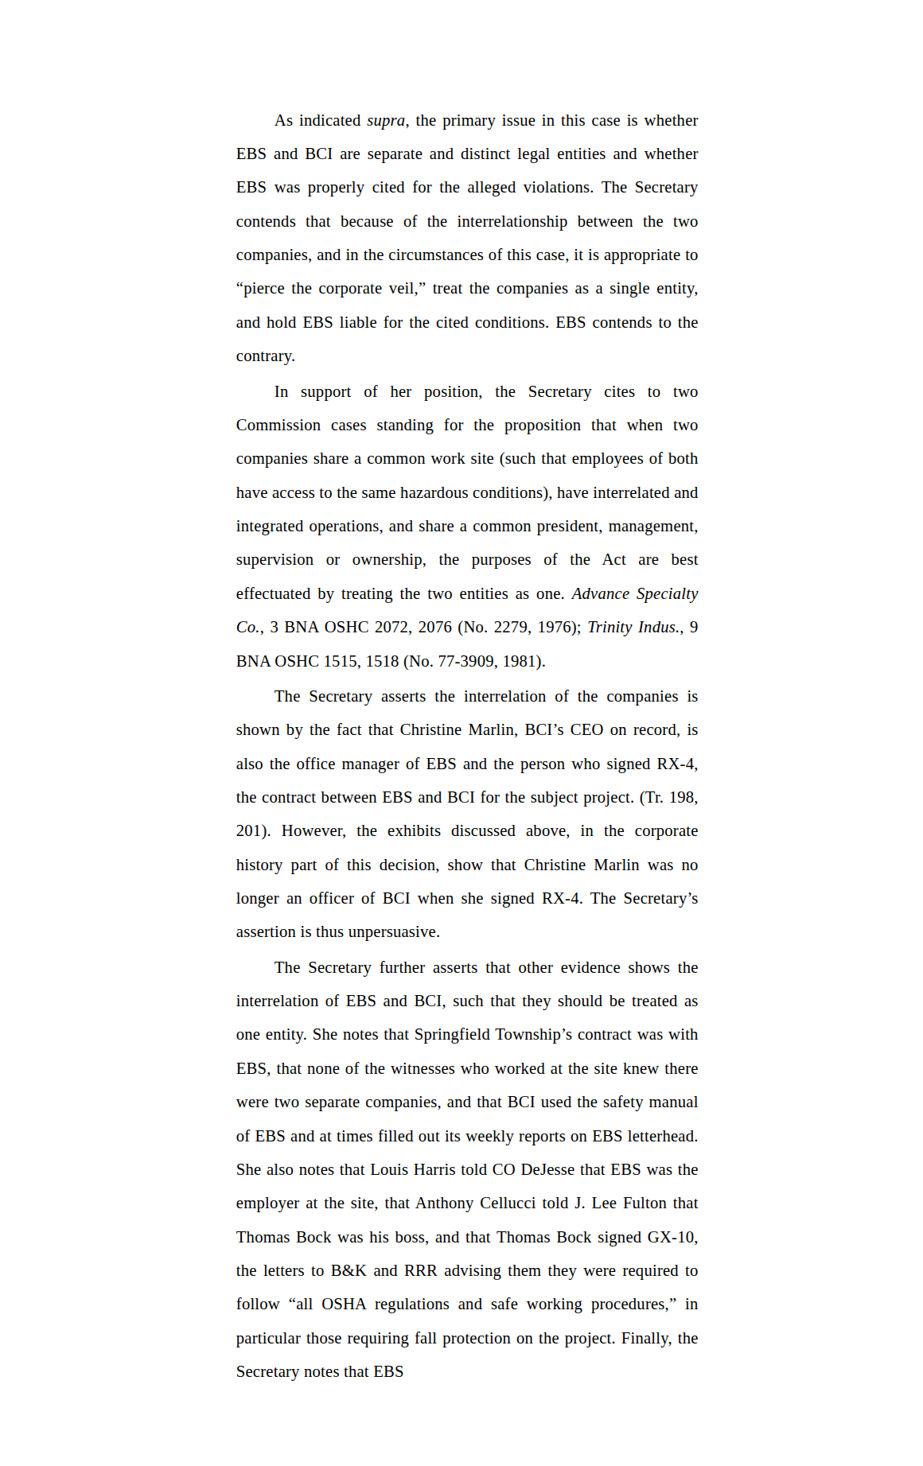As indicated supra, the primary issue in this case is whether EBS and BCI are separate and distinct legal entities and whether EBS was properly cited for the alleged violations. The Secretary contends that because of the interrelationship between the two companies, and in the circumstances of this case, it is appropriate to “pierce the corporate veil,” treat the companies as a single entity, and hold EBS liable for the cited conditions. EBS contends to the contrary.
In support of her position, the Secretary cites to two Commission cases standing for the proposition that when two companies share a common work site (such that employees of both have access to the same hazardous conditions), have interrelated and integrated operations, and share a common president, management, supervision or ownership, the purposes of the Act are best effectuated by treating the two entities as one. Advance Specialty Co., 3 BNA OSHC 2072, 2076 (No. 2279, 1976); Trinity Indus., 9 BNA OSHC 1515, 1518 (No. 77-3909, 1981).
The Secretary asserts the interrelation of the companies is shown by the fact that Christine Marlin, BCI’s CEO on record, is also the office manager of EBS and the person who signed RX-4, the contract between EBS and BCI for the subject project. (Tr. 198, 201). However, the exhibits discussed above, in the corporate history part of this decision, show that Christine Marlin was no longer an officer of BCI when she signed RX-4. The Secretary’s assertion is thus unpersuasive.
The Secretary further asserts that other evidence shows the interrelation of EBS and BCI, such that they should be treated as one entity. She notes that Springfield Township’s contract was with EBS, that none of the witnesses who worked at the site knew there were two separate companies, and that BCI used the safety manual of EBS and at times filled out its weekly reports on EBS letterhead. She also notes that Louis Harris told CO DeJesse that EBS was the employer at the site, that Anthony Cellucci told J. Lee Fulton that Thomas Bock was his boss, and that Thomas Bock signed GX-10, the letters to B&K and RRR advising them they were required to follow “all OSHA regulations and safe working procedures,” in particular those requiring fall protection on the project. Finally, the Secretary notes that EBS